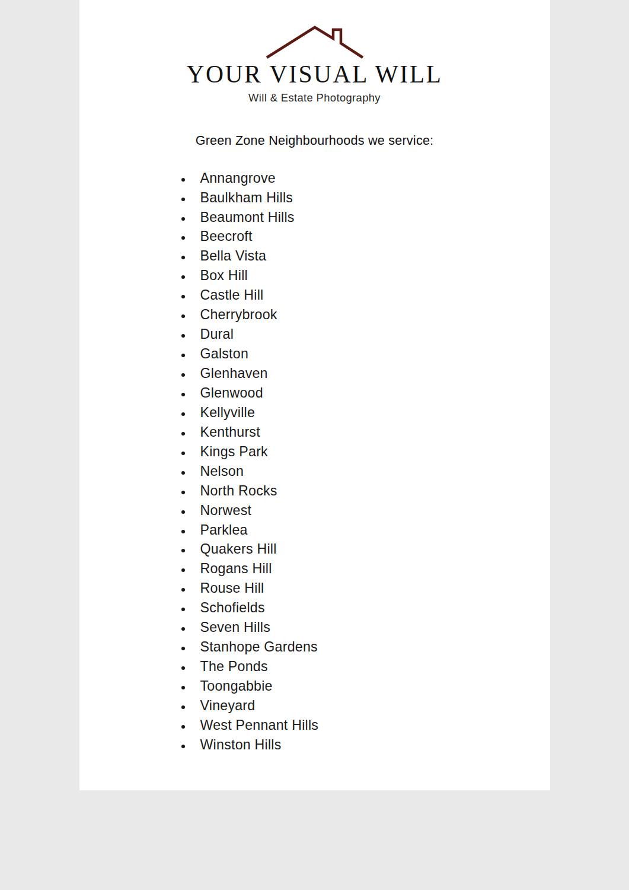Your Visual Will
Will & Estate Photography
Green Zone Neighbourhoods we service:
Annangrove
Baulkham Hills
Beaumont Hills
Beecroft
Bella Vista
Box Hill
Castle Hill
Cherrybrook
Dural
Galston
Glenhaven
Glenwood
Kellyville
Kenthurst
Kings Park
Nelson
North Rocks
Norwest
Parklea
Quakers Hill
Rogans Hill
Rouse Hill
Schofields
Seven Hills
Stanhope Gardens
The Ponds
Toongabbie
Vineyard
West Pennant Hills
Winston Hills